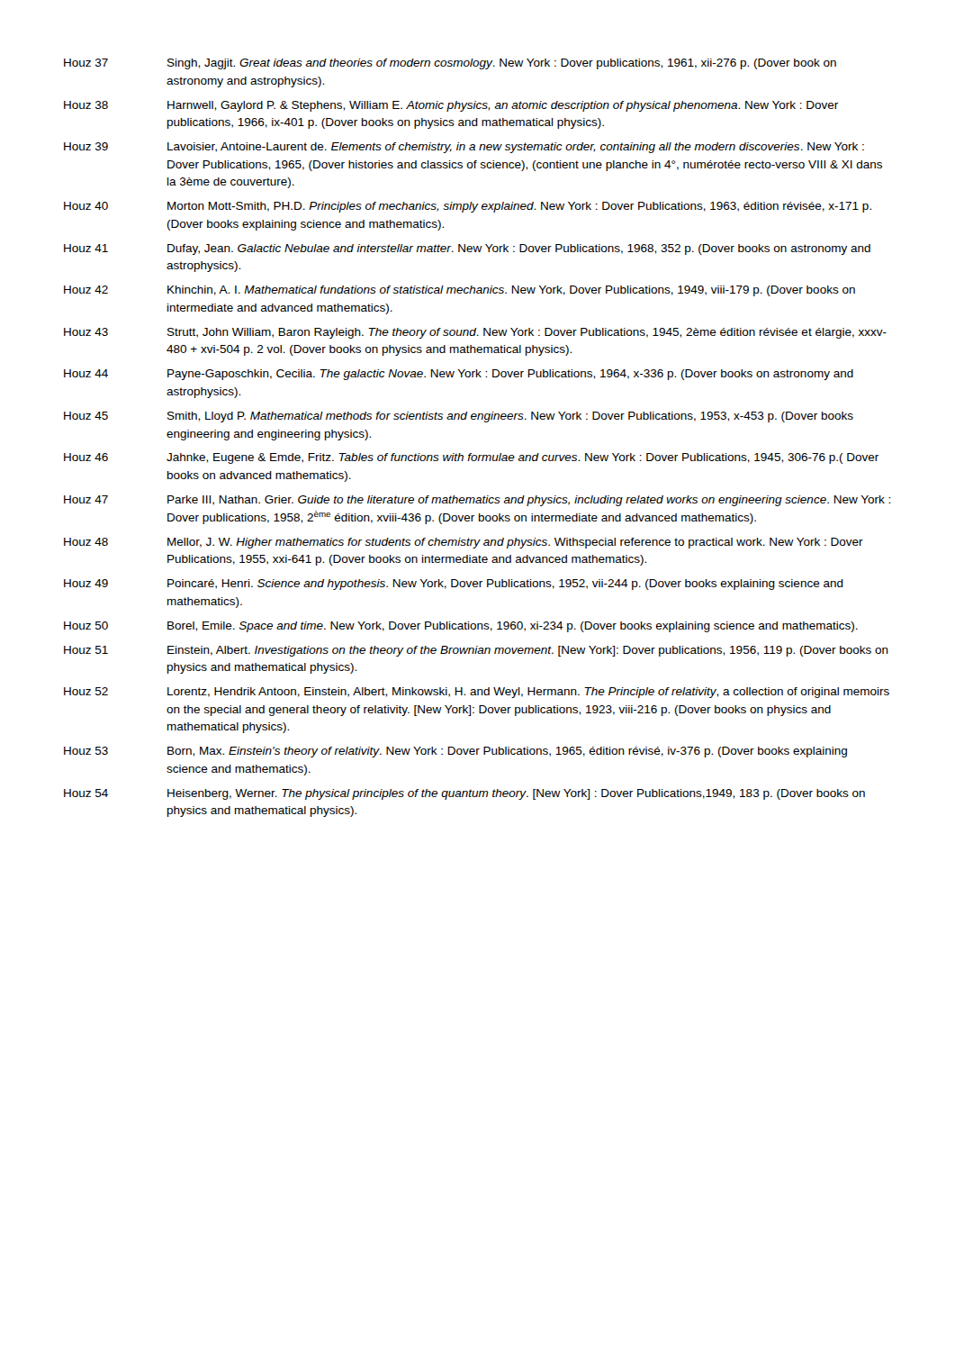| Houz 37 | Singh, Jagjit. Great ideas and theories of modern cosmology . New York : Dover publications, 1961, xii-276 p. (Dover book on astronomy and astrophysics). |
| Houz 38 | Harnwell, Gaylord P. & Stephens, William E. Atomic physics, an atomic description of physical phenomena . New York : Dover publications, 1966, ix-401 p. (Dover books on physics and mathematical physics). |
| Houz 39 | Lavoisier, Antoine-Laurent de. Elements of chemistry, in a new systematic order, containing all the modern discoveries . New York : Dover Publications, 1965, (Dover histories and classics of science), (contient une planche in 4°, numérotée recto-verso VIII & XI dans la 3ème de couverture). |
| Houz 40 | Morton Mott-Smith, PH.D. Principles of mechanics, simply explained . New York : Dover Publications, 1963, édition révisée, x-171 p. (Dover books explaining science and mathematics). |
| Houz 41 | Dufay, Jean. Galactic Nebulae and interstellar matter . New York : Dover Publications, 1968, 352 p. (Dover books on astronomy and astrophysics). |
| Houz 42 | Khinchin, A. I. Mathematical fundations of statistical mechanics . New York, Dover Publications, 1949, viii-179 p. (Dover books on intermediate and advanced mathematics). |
| Houz 43 | Strutt, John William, Baron Rayleigh. The theory of sound . New York : Dover Publications, 1945, 2ème édition révisée et élargie, xxxv-480 + xvi-504 p. 2 vol. (Dover books on physics and mathematical physics). |
| Houz 44 | Payne-Gaposchkin, Cecilia. The galactic Novae . New York : Dover Publications, 1964, x-336 p. (Dover books on astronomy and astrophysics). |
| Houz 45 | Smith, Lloyd P. Mathematical methods for scientists and engineers . New York : Dover Publications, 1953, x-453 p. (Dover books engineering and engineering physics). |
| Houz 46 | Jahnke, Eugene & Emde, Fritz. Tables of functions with formulae and curves . New York : Dover Publications, 1945, 306-76 p.( Dover books on advanced mathematics). |
| Houz 47 | Parke III, Nathan. Grier. Guide to the literature of mathematics and physics, including related works on engineering science . New York : Dover publications, 1958, 2 ème édition, xviii-436 p. (Dover books on intermediate and advanced mathematics). |
| Houz 48 | Mellor, J. W. Higher mathematics for students of chemistry and physics . Withspecial reference to practical work. New York : Dover Publications, 1955, xxi-641 p. (Dover books on intermediate and advanced mathematics). |
| Houz 49 | Poincaré, Henri. Science and hypothesis . New York, Dover Publications, 1952, vii-244 p. (Dover books explaining science and mathematics). |
| Houz 50 | Borel, Emile. Space and time . New York, Dover Publications, 1960, xi-234 p. (Dover books explaining science and mathematics). |
| Houz 51 | Einstein, Albert. Investigations on the theory of the Brownian movement . [New York]: Dover publications, 1956, 119 p. (Dover books on physics and mathematical physics). |
| Houz 52 | Lorentz, Hendrik Antoon, Einstein, Albert, Minkowski, H. and Weyl, Hermann. The Principle of relativity , a collection of original memoirs on the special and general theory of relativity. [New York]: Dover publications, 1923, viii-216 p. (Dover books on physics and mathematical physics). |
| Houz 53 | Born, Max. Einstein's theory of relativity . New York : Dover Publications, 1965, édition révisé, iv-376 p. (Dover books explaining science and mathematics). |
| Houz 54 | Heisenberg, Werner. The physical principles of the quantum theory . [New York] : Dover Publications,1949, 183 p. (Dover books on physics and mathematical physics). |